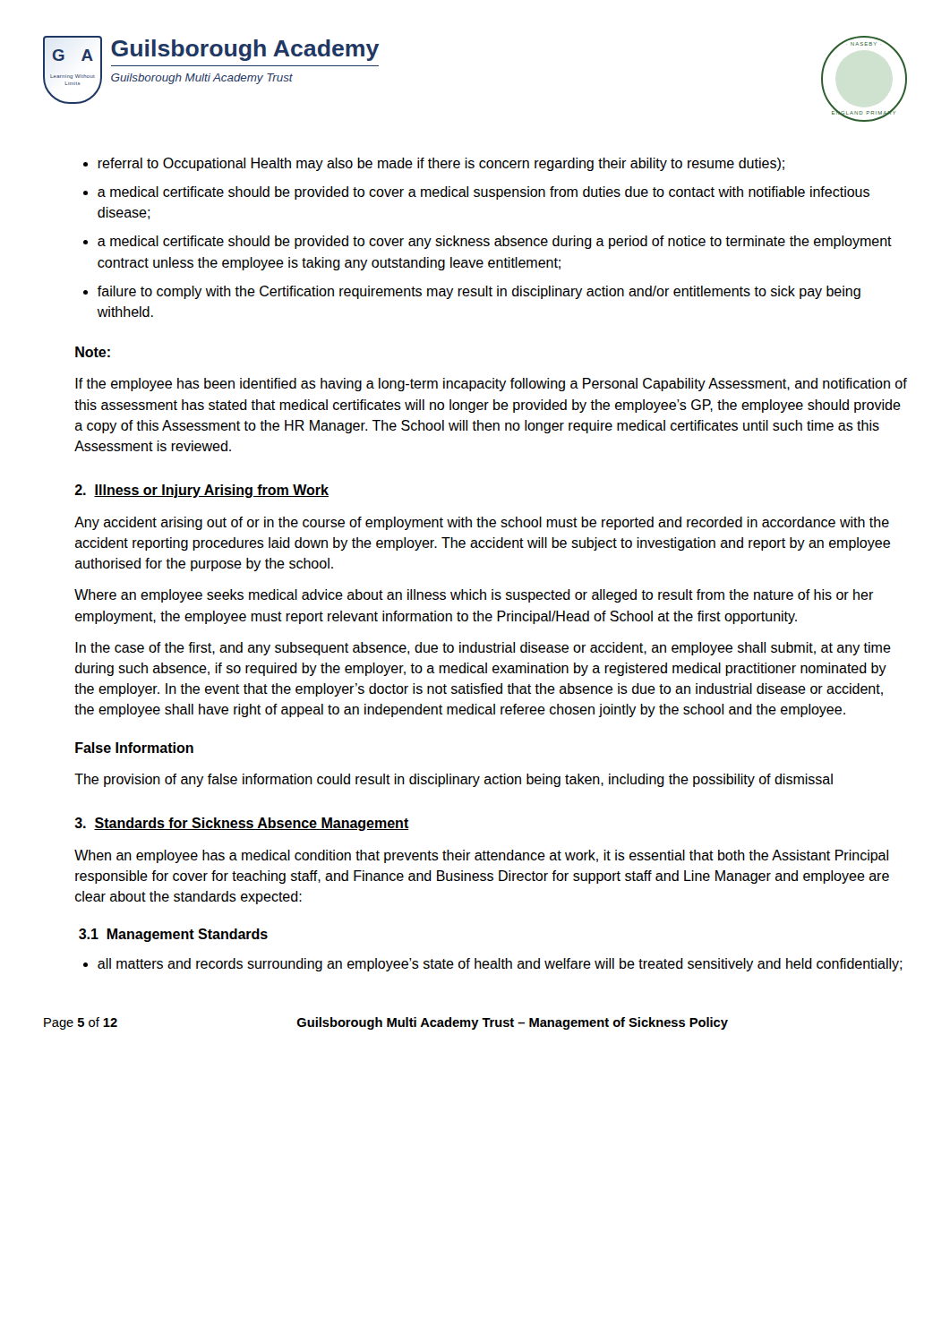Learning Without Limits
Guilsborough Academy
Guilsborough Multi Academy Trust
· NASEBY ·
ENGLAND PRIMARY
referral to Occupational Health may also be made if there is concern regarding their ability to resume duties);
a medical certificate should be provided to cover a medical suspension from duties due to contact with notifiable infectious disease;
a medical certificate should be provided to cover any sickness absence during a period of notice to terminate the employment contract unless the employee is taking any outstanding leave entitlement;
failure to comply with the Certification requirements may result in disciplinary action and/or entitlements to sick pay being withheld.
Note:
If the employee has been identified as having a long-term incapacity following a Personal Capability Assessment, and notification of this assessment has stated that medical certificates will no longer be provided by the employee’s GP, the employee should provide a copy of this Assessment to the HR Manager. The School will then no longer require medical certificates until such time as this Assessment is reviewed.
2. Illness or Injury Arising from Work
Any accident arising out of or in the course of employment with the school must be reported and recorded in accordance with the accident reporting procedures laid down by the employer. The accident will be subject to investigation and report by an employee authorised for the purpose by the school.
Where an employee seeks medical advice about an illness which is suspected or alleged to result from the nature of his or her employment, the employee must report relevant information to the Principal/Head of School at the first opportunity.
In the case of the first, and any subsequent absence, due to industrial disease or accident, an employee shall submit, at any time during such absence, if so required by the employer, to a medical examination by a registered medical practitioner nominated by the employer. In the event that the employer’s doctor is not satisfied that the absence is due to an industrial disease or accident, the employee shall have right of appeal to an independent medical referee chosen jointly by the school and the employee.
False Information
The provision of any false information could result in disciplinary action being taken, including the possibility of dismissal
3. Standards for Sickness Absence Management
When an employee has a medical condition that prevents their attendance at work, it is essential that both the Assistant Principal responsible for cover for teaching staff, and Finance and Business Director for support staff and Line Manager and employee are clear about the standards expected:
3.1 Management Standards
all matters and records surrounding an employee’s state of health and welfare will be treated sensitively and held confidentially;
Page 5 of 12
Guilsborough Multi Academy Trust – Management of Sickness Policy